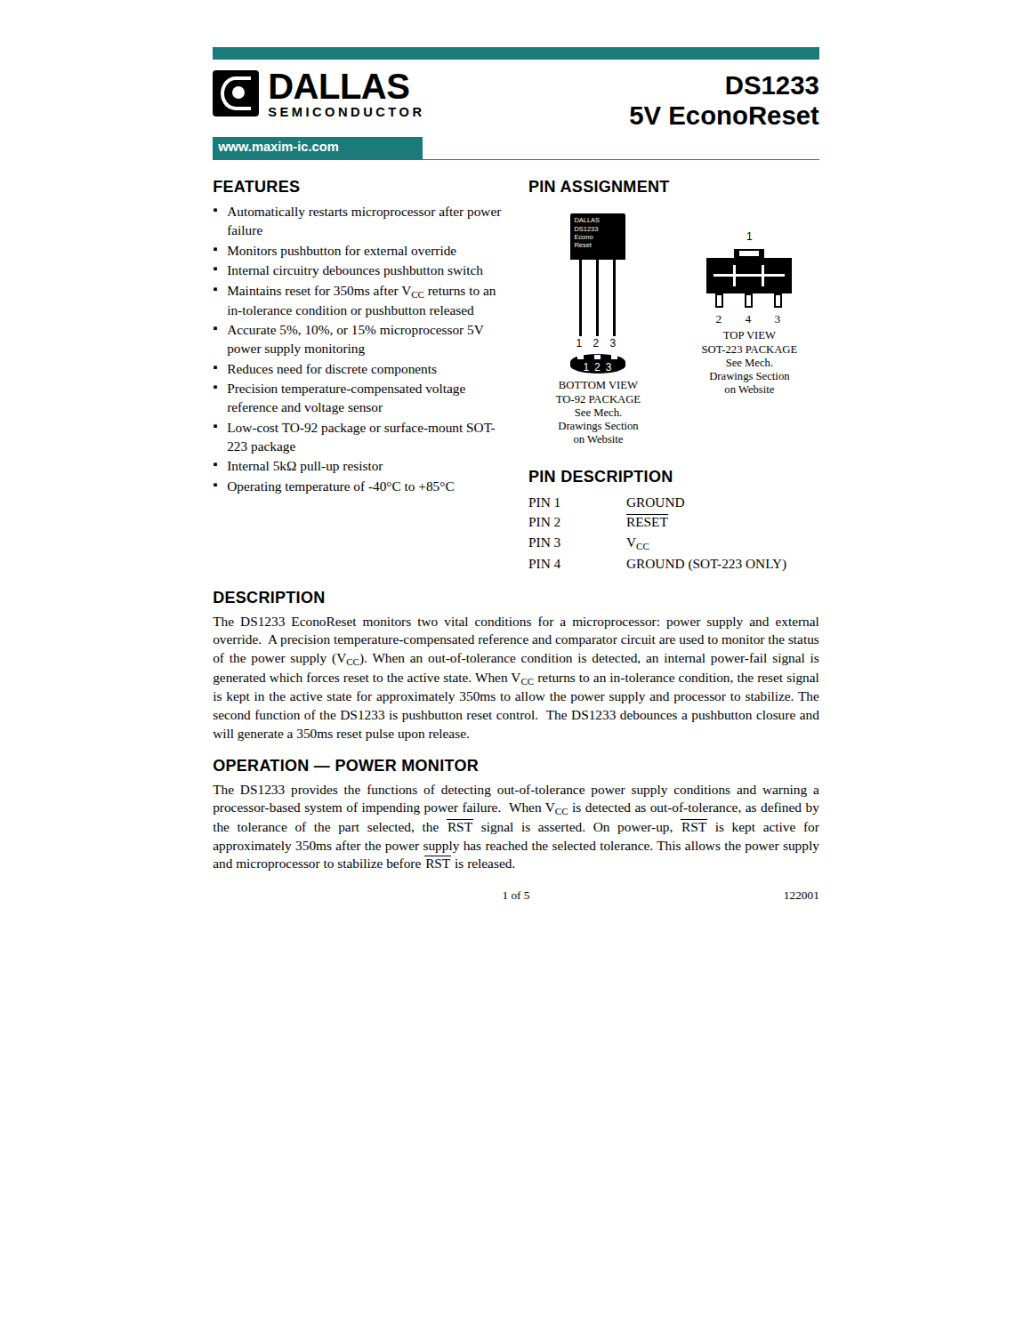DALLAS
SEMICONDUCTOR
DS1233
5V EconoReset
www.maxim-ic.com
FEATURES
Automatically restarts microprocessor after power failure
Monitors pushbutton for external override
Internal circuitry debounces pushbutton switch
Maintains reset for 350ms after VCC returns to an in-tolerance condition or pushbutton released
Accurate 5%, 10%, or 15% microprocessor 5V power supply monitoring
Reduces need for discrete components
Precision temperature-compensated voltage reference and voltage sensor
Low-cost TO-92 package or surface-mount SOT-223 package
Internal 5kΩ pull-up resistor
Operating temperature of -40°C to +85°C
PIN ASSIGNMENT
DALLAS
DS1233
Econo
Reset
1 2 3
123
BOTTOM VIEW
TO-92 PACKAGE
See Mech.
Drawings Section
on Website
1
2 4 3
TOP VIEW
SOT-223 PACKAGE
See Mech.
Drawings Section
on Website
PIN DESCRIPTION
| PIN 1 | GROUND |
| PIN 2 | RESET |
| PIN 3 | V CC |
| PIN 4 | GROUND (SOT-223 ONLY) |
DESCRIPTION
The DS1233 EconoReset monitors two vital conditions for a microprocessor: power supply and external override. A precision temperature-compensated reference and comparator circuit are used to monitor the status of the power supply (VCC). When an out-of-tolerance condition is detected, an internal power-fail signal is generated which forces reset to the active state. When VCC returns to an in-tolerance condition, the reset signal is kept in the active state for approximately 350ms to allow the power supply and processor to stabilize. The second function of the DS1233 is pushbutton reset control. The DS1233 debounces a pushbutton closure and will generate a 350ms reset pulse upon release.
OPERATION — POWER MONITOR
The DS1233 provides the functions of detecting out-of-tolerance power supply conditions and warning a processor-based system of impending power failure. When VCC is detected as out-of-tolerance, as defined by the tolerance of the part selected, the RST signal is asserted. On power-up, RST is kept active for approximately 350ms after the power supply has reached the selected tolerance. This allows the power supply and microprocessor to stabilize before RST is released.
1 of 5
122001